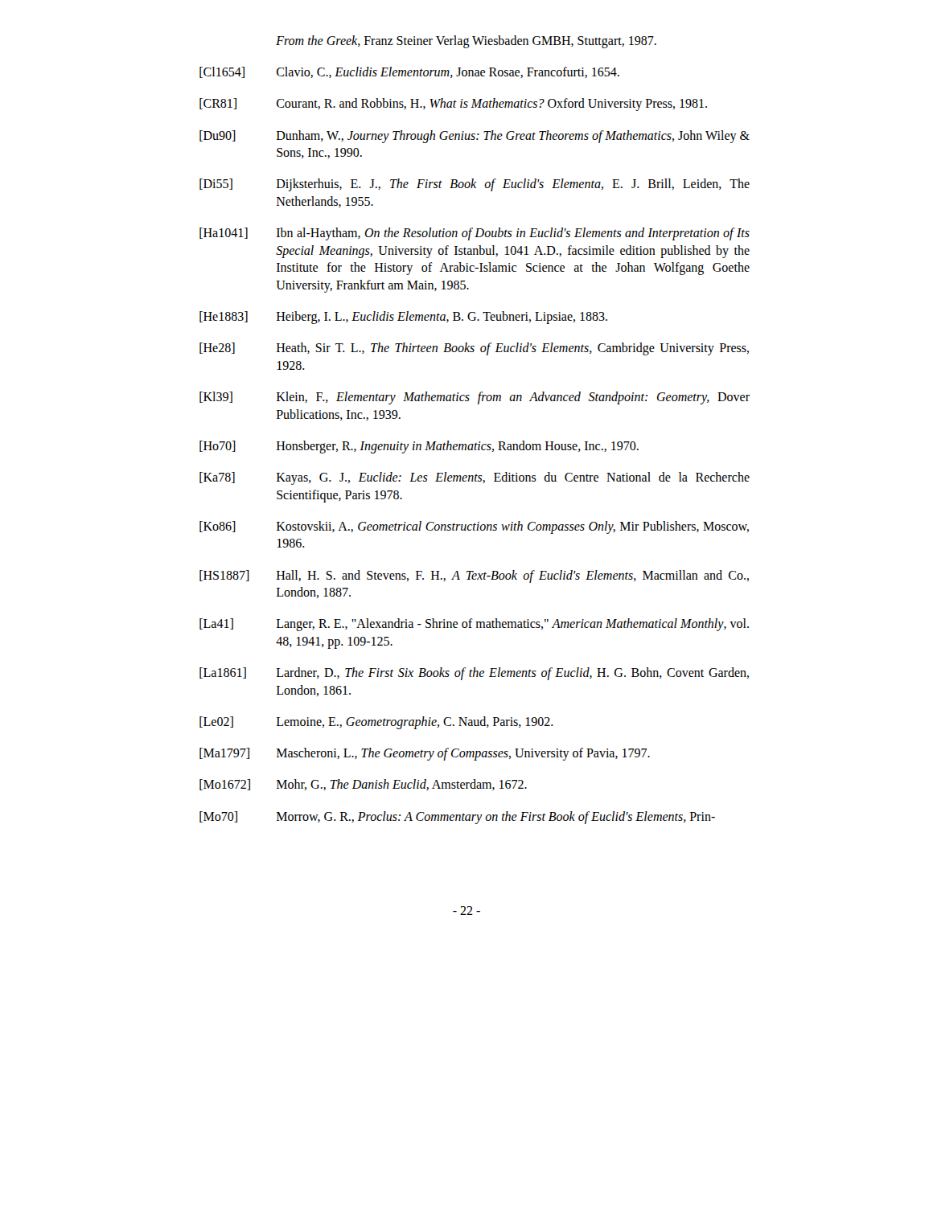From the Greek, Franz Steiner Verlag Wiesbaden GMBH, Stuttgart, 1987.
[Cl1654]
Clavio, C., Euclidis Elementorum, Jonae Rosae, Francofurti, 1654.
[CR81]
Courant, R. and Robbins, H., What is Mathematics? Oxford University Press, 1981.
[Du90]
Dunham, W., Journey Through Genius: The Great Theorems of Mathematics, John Wiley & Sons, Inc., 1990.
[Di55]
Dijksterhuis, E. J., The First Book of Euclid's Elementa, E. J. Brill, Leiden, The Netherlands, 1955.
[Ha1041]
Ibn al-Haytham, On the Resolution of Doubts in Euclid's Elements and Interpretation of Its Special Meanings, University of Istanbul, 1041 A.D., facsimile edition published by the Institute for the History of Arabic-Islamic Science at the Johan Wolfgang Goethe University, Frankfurt am Main, 1985.
[He1883]
Heiberg, I. L., Euclidis Elementa, B. G. Teubneri, Lipsiae, 1883.
[He28]
Heath, Sir T. L., The Thirteen Books of Euclid's Elements, Cambridge University Press, 1928.
[Kl39]
Klein, F., Elementary Mathematics from an Advanced Standpoint: Geometry, Dover Publications, Inc., 1939.
[Ho70]
Honsberger, R., Ingenuity in Mathematics, Random House, Inc., 1970.
[Ka78]
Kayas, G. J., Euclide: Les Elements, Editions du Centre National de la Recherche Scientifique, Paris 1978.
[Ko86]
Kostovskii, A., Geometrical Constructions with Compasses Only, Mir Publishers, Moscow, 1986.
[HS1887]
Hall, H. S. and Stevens, F. H., A Text-Book of Euclid's Elements, Macmillan and Co., London, 1887.
[La41]
Langer, R. E., "Alexandria - Shrine of mathematics," American Mathematical Monthly, vol. 48, 1941, pp. 109-125.
[La1861]
Lardner, D., The First Six Books of the Elements of Euclid, H. G. Bohn, Covent Garden, London, 1861.
[Le02]
Lemoine, E., Geometrographie, C. Naud, Paris, 1902.
[Ma1797]
Mascheroni, L., The Geometry of Compasses, University of Pavia, 1797.
[Mo1672]
Mohr, G., The Danish Euclid, Amsterdam, 1672.
[Mo70]
Morrow, G. R., Proclus: A Commentary on the First Book of Euclid's Elements, Prin-
- 22 -